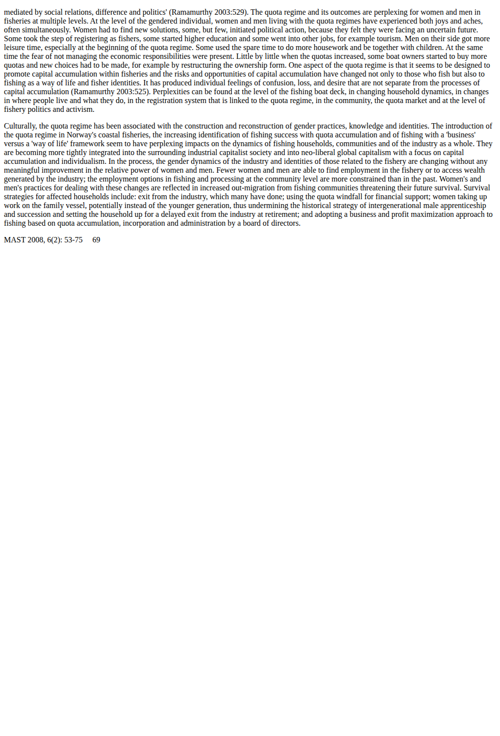mediated by social relations, difference and politics' (Ramamurthy 2003:529). The quota regime and its outcomes are perplexing for women and men in fisheries at multiple levels. At the level of the gendered individual, women and men living with the quota regimes have experienced both joys and aches, often simultaneously. Women had to find new solutions, some, but few, initiated political action, because they felt they were facing an uncertain future. Some took the step of registering as fishers, some started higher education and some went into other jobs, for example tourism. Men on their side got more leisure time, especially at the beginning of the quota regime. Some used the spare time to do more housework and be together with children. At the same time the fear of not managing the economic responsibilities were present. Little by little when the quotas increased, some boat owners started to buy more quotas and new choices had to be made, for example by restructuring the ownership form. One aspect of the quota regime is that it seems to be designed to promote capital accumulation within fisheries and the risks and opportunities of capital accumulation have changed not only to those who fish but also to fishing as a way of life and fisher identities. It has produced individual feelings of confusion, loss, and desire that are not separate from the processes of capital accumulation (Ramamurthy 2003:525). Perplexities can be found at the level of the fishing boat deck, in changing household dynamics, in changes in where people live and what they do, in the registration system that is linked to the quota regime, in the community, the quota market and at the level of fishery politics and activism.
Culturally, the quota regime has been associated with the construction and reconstruction of gender practices, knowledge and identities. The introduction of the quota regime in Norway's coastal fisheries, the increasing identification of fishing success with quota accumulation and of fishing with a 'business' versus a 'way of life' framework seem to have perplexing impacts on the dynamics of fishing households, communities and of the industry as a whole. They are becoming more tightly integrated into the surrounding industrial capitalist society and into neo-liberal global capitalism with a focus on capital accumulation and individualism. In the process, the gender dynamics of the industry and identities of those related to the fishery are changing without any meaningful improvement in the relative power of women and men. Fewer women and men are able to find employment in the fishery or to access wealth generated by the industry; the employment options in fishing and processing at the community level are more constrained than in the past. Women's and men's practices for dealing with these changes are reflected in increased out-migration from fishing communities threatening their future survival. Survival strategies for affected households include: exit from the industry, which many have done; using the quota windfall for financial support; women taking up work on the family vessel, potentially instead of the younger generation, thus undermining the historical strategy of intergenerational male apprenticeship and succession and setting the household up for a delayed exit from the industry at retirement; and adopting a business and profit maximization approach to fishing based on quota accumulation, incorporation and administration by a board of directors.
MAST 2008, 6(2): 53-75 69